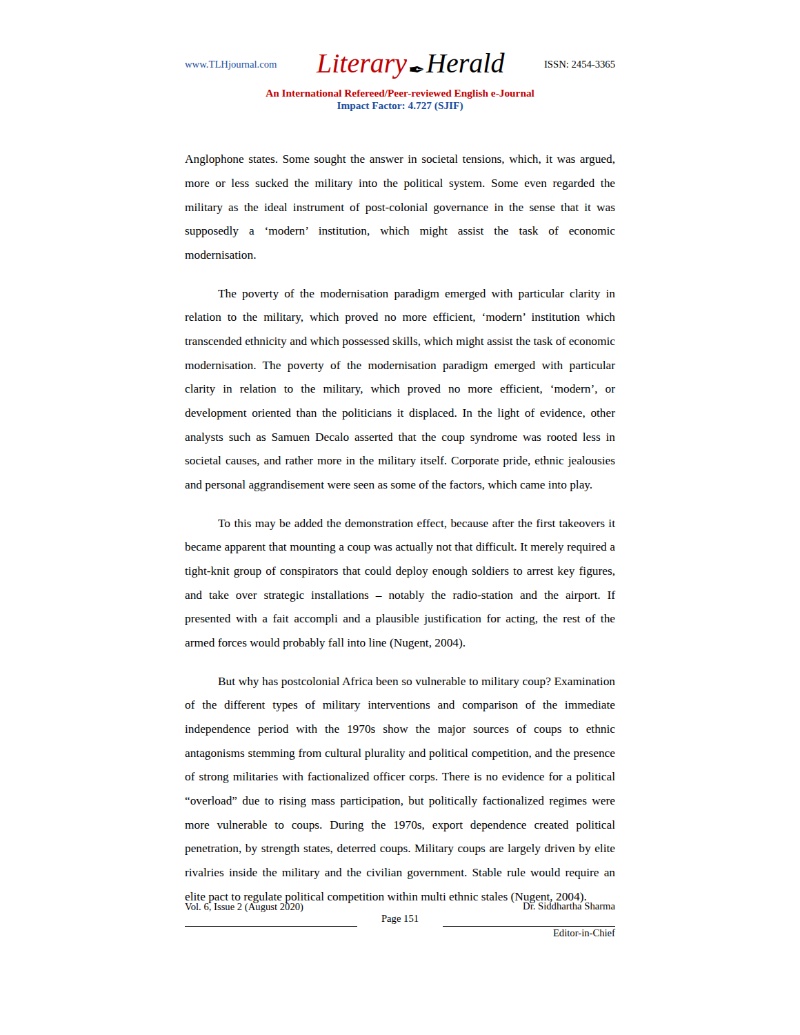www.TLHjournal.com
Literary✒Herald
ISSN: 2454-3365
An International Refereed/Peer-reviewed English e-Journal
Impact Factor: 4.727 (SJIF)
Anglophone states. Some sought the answer in societal tensions, which, it was argued, more or less sucked the military into the political system. Some even regarded the military as the ideal instrument of post-colonial governance in the sense that it was supposedly a ‘modern’ institution, which might assist the task of economic modernisation.
The poverty of the modernisation paradigm emerged with particular clarity in relation to the military, which proved no more efficient, ‘modern’ institution which transcended ethnicity and which possessed skills, which might assist the task of economic modernisation. The poverty of the modernisation paradigm emerged with particular clarity in relation to the military, which proved no more efficient, ‘modern’, or development oriented than the politicians it displaced. In the light of evidence, other analysts such as Samuen Decalo asserted that the coup syndrome was rooted less in societal causes, and rather more in the military itself. Corporate pride, ethnic jealousies and personal aggrandisement were seen as some of the factors, which came into play.
To this may be added the demonstration effect, because after the first takeovers it became apparent that mounting a coup was actually not that difficult. It merely required a tight-knit group of conspirators that could deploy enough soldiers to arrest key figures, and take over strategic installations – notably the radio-station and the airport. If presented with a fait accompli and a plausible justification for acting, the rest of the armed forces would probably fall into line (Nugent, 2004).
But why has postcolonial Africa been so vulnerable to military coup? Examination of the different types of military interventions and comparison of the immediate independence period with the 1970s show the major sources of coups to ethnic antagonisms stemming from cultural plurality and political competition, and the presence of strong militaries with factionalized officer corps. There is no evidence for a political “overload” due to rising mass participation, but politically factionalized regimes were more vulnerable to coups. During the 1970s, export dependence created political penetration, by strength states, deterred coups. Military coups are largely driven by elite rivalries inside the military and the civilian government. Stable rule would require an elite pact to regulate political competition within multi ethnic stales (Nugent, 2004).
Vol. 6, Issue 2 (August 2020)
Dr. Siddhartha Sharma
Page 151
Editor-in-Chief